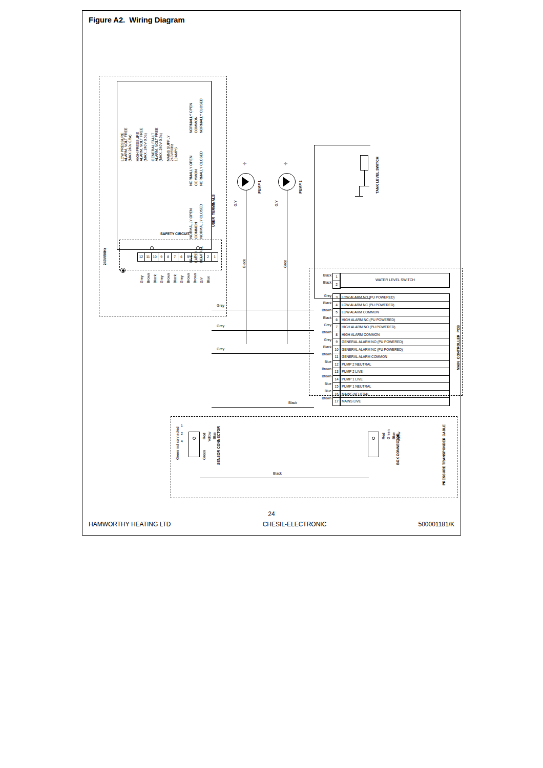Figure A2. Wiring Diagram
LOW PRESSURE
ALARM, VOLT FREE
(MAX 240v 0.5a)
HIGH PRESSURE
ALARM, VOLT FREE
(MAX. 240V 0.5a)
GENERAL FAULT
ALARM, VOLT FREE
(MAX. 240V 0.5a)
MAINS SUPPLY
240V/50Hz
10AMPS
NORMALLY OPEN
COMMON
NORMALLY CLOSED
NORMALLY OPEN
COMMON
NORMALLY CLOSED
NORMALLY OPEN
COMMON
NORMALLY CLOSED
LIVE
EARTH
NEUTRAL
USER TERMINALS
SAFETY CIRCUIT
1
2
3
4
5
6
7
8
9
10
11
12
240V/50Hz
Grey
Brown
Black
Grey
Brown
Black
Grey
Brown
Brown
G/Y
Blue
PUMP 1
G/Y
-|-
PUMP 2
G/Y
-|-
Black
Grey
TANK LEVEL SWITCH
MAIN CONTROLLER PCB
WATER LEVEL SWITCH
1
2
Black
Black
3
4
5
6
7
8
9
10
11
12
13
14
15
16
17
LOW ALARM NO (PU POWERED)
LOW ALARM NC (PU POWERED)
LOW ALARM COMMON
HIGH ALARM NC (PU POWERED)
HIGH ALARM NO (PU POWERED)
HIGH ALARM COMMON
GENERAL ALARM NO (PU POWERED)
GENERAL ALARM NC (PU POWERED)
GENERAL ALARM COMMON
PUMP 2 NEUTRAL
PUMP 2 LIVE
PUMP 1 LIVE
PUMP 1 NEUTRAL
MAINS NEUTRAL
MAINS LIVE
Grey
Black
Brown
Black
Grey
Brown
Grey
Black
Brown
Blue
Brown
Brown
Blue
Blue
Brown
Grey
Grey
Grey
Black
SENSOR CONNECTOR
1
2
4
Red
Yellow
Blue
Green
Green not connected
BOX CONNECTOR
Red
Green
Blue
Yellow
PRESSURE TRANSPONDER CABLE
Black
24
HAMWORTHY HEATING LTD
CHESIL-ELECTRONIC
500001181/K